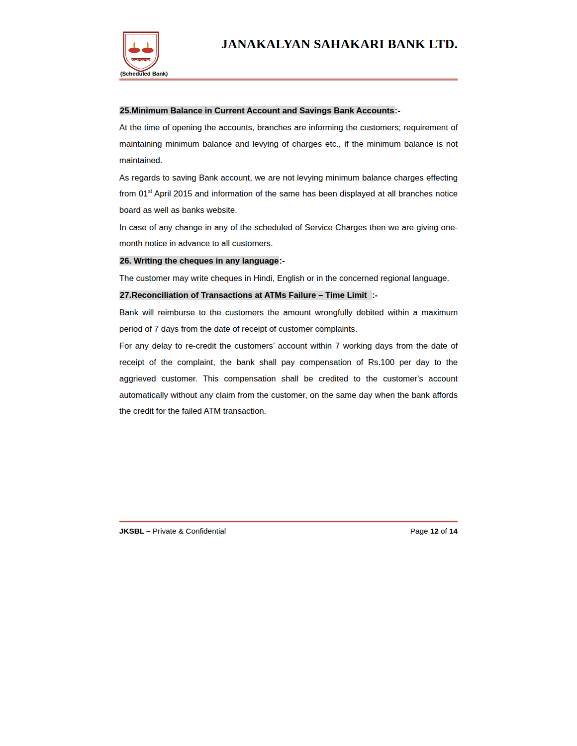जनकल्याण
(Scheduled Bank)
JANAKALYAN SAHAKARI BANK LTD.
25.Minimum Balance in Current Account and Savings Bank Accounts:-
At the time of opening the accounts, branches are informing the customers; requirement of maintaining minimum balance and levying of charges etc., if the minimum balance is not maintained.
As regards to saving Bank account, we are not levying minimum balance charges effecting from 01st April 2015 and information of the same has been displayed at all branches notice board as well as banks website.
In case of any change in any of the scheduled of Service Charges then we are giving one-month notice in advance to all customers.
26. Writing the cheques in any language:-
The customer may write cheques in Hindi, English or in the concerned regional language.
27.Reconciliation of Transactions at ATMs Failure – Time Limit :-
Bank will reimburse to the customers the amount wrongfully debited within a maximum period of 7 days from the date of receipt of customer complaints.
For any delay to re-credit the customers’ account within 7 working days from the date of receipt of the complaint, the bank shall pay compensation of Rs.100 per day to the aggrieved customer. This compensation shall be credited to the customer's account automatically without any claim from the customer, on the same day when the bank affords the credit for the failed ATM transaction.
JKSBL – Private & Confidential
Page 12 of 14